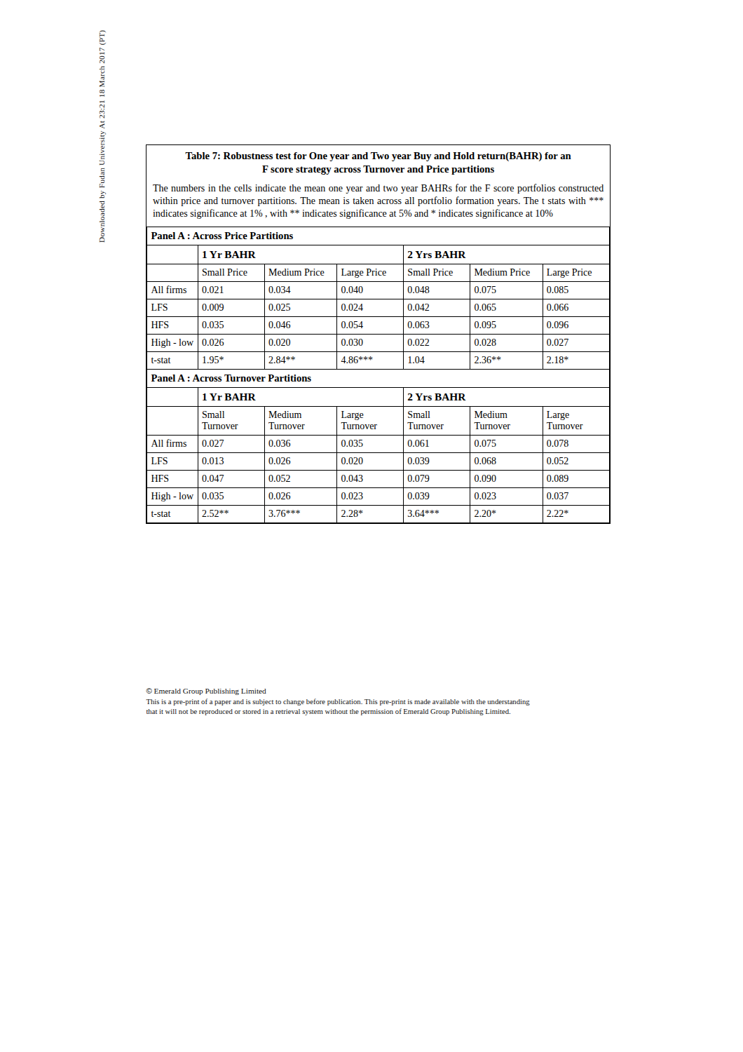Downloaded by Fudan University At 23:21 18 March 2017 (PT)
| Table 7: Robustness test for One year and Two year Buy and Hold return(BAHR) for an F score strategy across Turnover and Price partitions The numbers in the cells indicate the mean one year and two year BAHRs for the F score portfolios constructed within price and turnover partitions. The mean is taken across all portfolio formation years. The t stats with *** indicates significance at 1% , with ** indicates significance at 5% and * indicates significance at 10% |
| Panel A : Across Price Partitions |
| | 1 Yr BAHR | 2 Yrs BAHR |
| | Small Price | Medium Price | Large Price | Small Price | Medium Price | Large Price |
| All firms | 0.021 | 0.034 | 0.040 | 0.048 | 0.075 | 0.085 |
| LFS | 0.009 | 0.025 | 0.024 | 0.042 | 0.065 | 0.066 |
| HFS | 0.035 | 0.046 | 0.054 | 0.063 | 0.095 | 0.096 |
| High - low | 0.026 | 0.020 | 0.030 | 0.022 | 0.028 | 0.027 |
| t-stat | 1.95* | 2.84** | 4.86*** | 1.04 | 2.36** | 2.18* |
| Panel A : Across Turnover Partitions |
| | 1 Yr BAHR | 2 Yrs BAHR |
| | Small Turnover | Medium Turnover | Large Turnover | Small Turnover | Medium Turnover | Large Turnover |
| All firms | 0.027 | 0.036 | 0.035 | 0.061 | 0.075 | 0.078 |
| LFS | 0.013 | 0.026 | 0.020 | 0.039 | 0.068 | 0.052 |
| HFS | 0.047 | 0.052 | 0.043 | 0.079 | 0.090 | 0.089 |
| High - low | 0.035 | 0.026 | 0.023 | 0.039 | 0.023 | 0.037 |
| t-stat | 2.52** | 3.76*** | 2.28* | 3.64*** | 2.20* | 2.22* |
© Emerald Group Publishing Limited
This is a pre-print of a paper and is subject to change before publication. This pre-print is made available with the understanding
that it will not be reproduced or stored in a retrieval system without the permission of Emerald Group Publishing Limited.